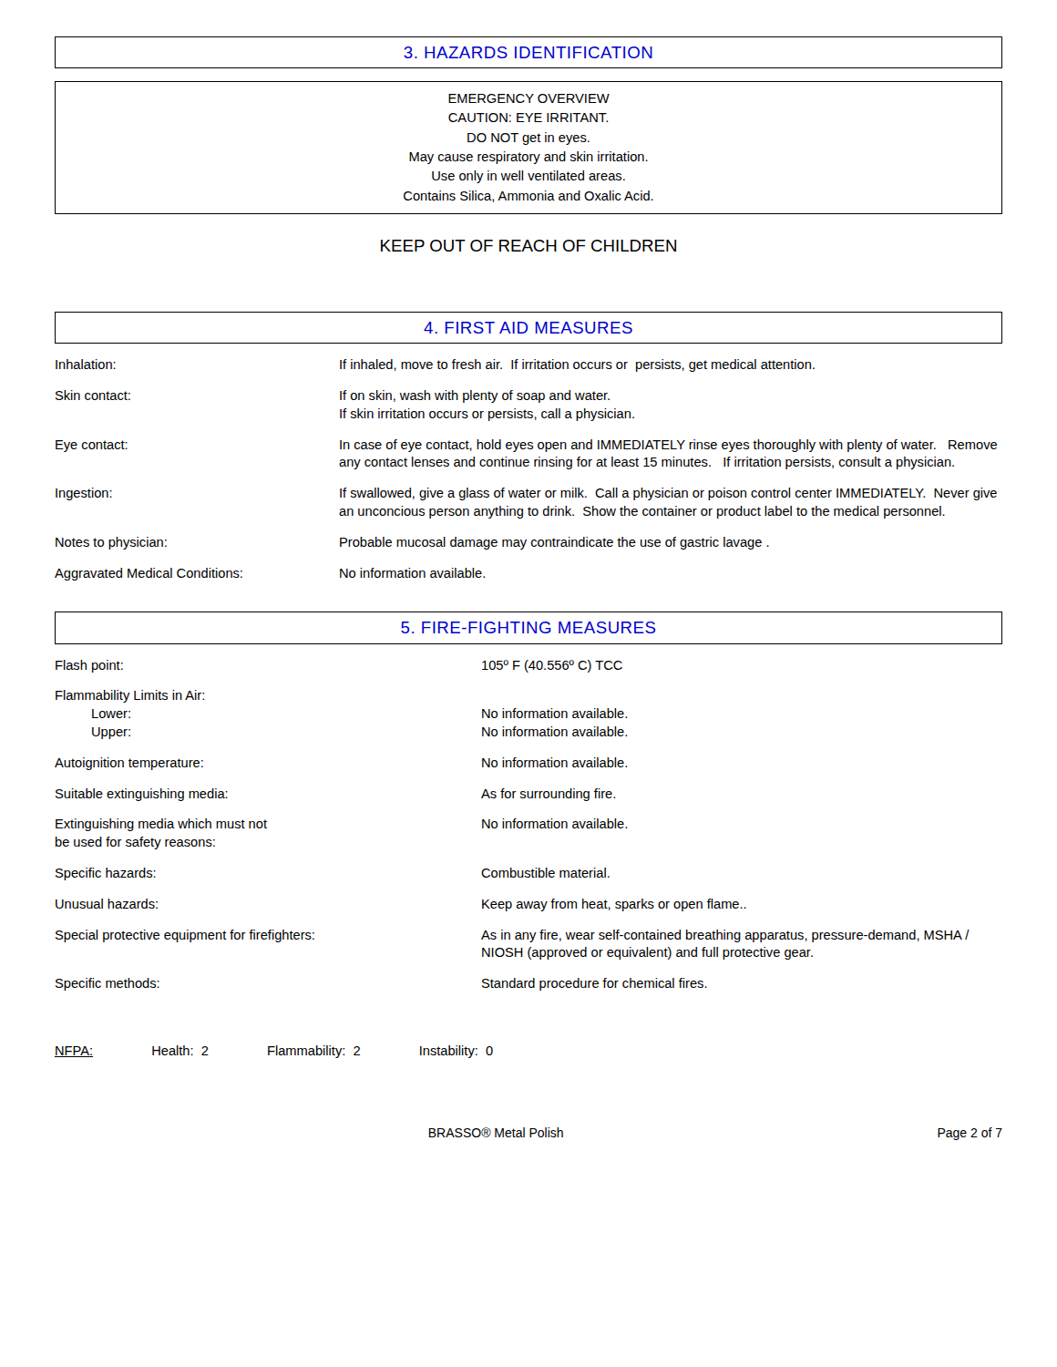3. HAZARDS IDENTIFICATION
EMERGENCY OVERVIEW
CAUTION: EYE IRRITANT.
DO NOT get in eyes.
May cause respiratory and skin irritation.
Use only in well ventilated areas.
Contains Silica, Ammonia and Oxalic Acid.
KEEP OUT OF REACH OF CHILDREN
4. FIRST AID MEASURES
| Inhalation: | If inhaled, move to fresh air. If irritation occurs or persists, get medical attention. |
| Skin contact: | If on skin, wash with plenty of soap and water. If skin irritation occurs or persists, call a physician. |
| Eye contact: | In case of eye contact, hold eyes open and IMMEDIATELY rinse eyes thoroughly with plenty of water. Remove any contact lenses and continue rinsing for at least 15 minutes. If irritation persists, consult a physician. |
| Ingestion: | If swallowed, give a glass of water or milk. Call a physician or poison control center IMMEDIATELY. Never give an unconcious person anything to drink. Show the container or product label to the medical personnel. |
| Notes to physician: | Probable mucosal damage may contraindicate the use of gastric lavage . |
| Aggravated Medical Conditions: | No information available. |
5. FIRE-FIGHTING MEASURES
| Flash point: | 105º F (40.556º C) TCC |
| Flammability Limits in Air: Lower: Upper: | No information available. No information available. |
| Autoignition temperature: | No information available. |
| Suitable extinguishing media: | As for surrounding fire. |
| Extinguishing media which must not be used for safety reasons: | No information available. |
| Specific hazards: | Combustible material. |
| Unusual hazards: | Keep away from heat, sparks or open flame.. |
| Special protective equipment for firefighters: | As in any fire, wear self-contained breathing apparatus, pressure-demand, MSHA / NIOSH (approved or equivalent) and full protective gear. |
| Specific methods: | Standard procedure for chemical fires. |
NFPA: Health: 2 Flammability: 2 Instability: 0
BRASSO® Metal Polish
Page 2 of 7